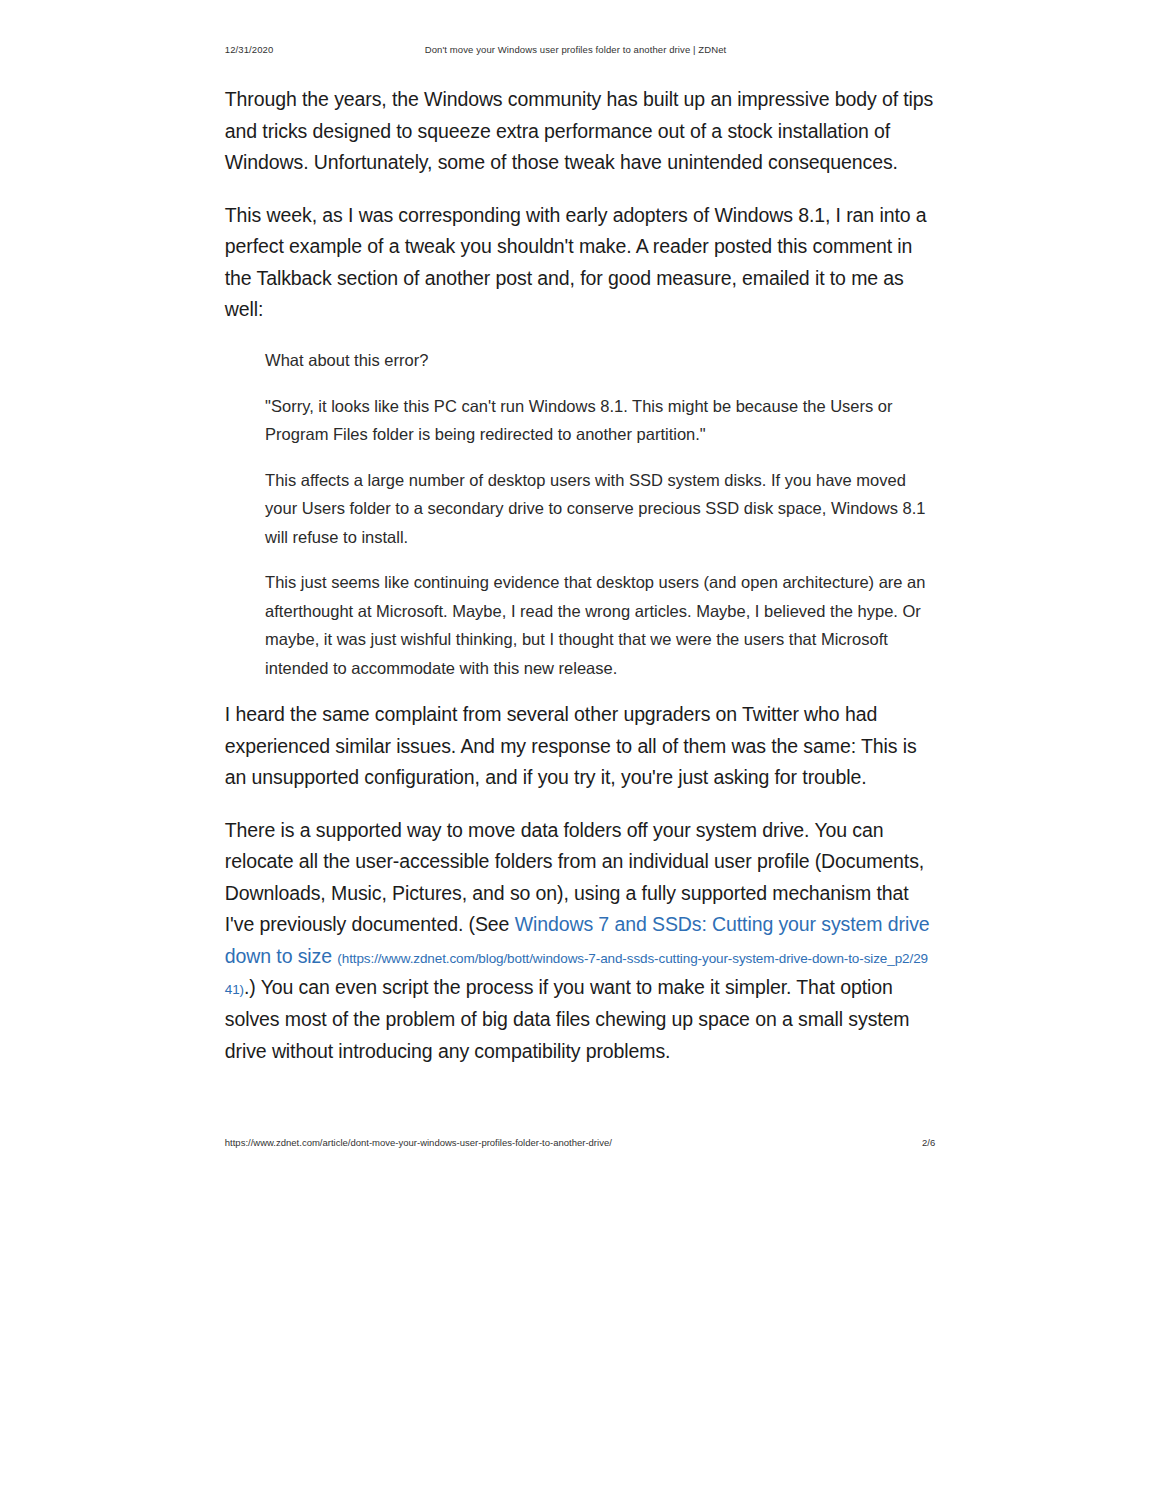12/31/2020 Don't move your Windows user profiles folder to another drive | ZDNet
Through the years, the Windows community has built up an impressive body of tips and tricks designed to squeeze extra performance out of a stock installation of Windows. Unfortunately, some of those tweak have unintended consequences.
This week, as I was corresponding with early adopters of Windows 8.1, I ran into a perfect example of a tweak you shouldn't make. A reader posted this comment in the Talkback section of another post and, for good measure, emailed it to me as well:
What about this error?
"Sorry, it looks like this PC can't run Windows 8.1. This might be because the Users or Program Files folder is being redirected to another partition."
This affects a large number of desktop users with SSD system disks. If you have moved your Users folder to a secondary drive to conserve precious SSD disk space, Windows 8.1 will refuse to install.
This just seems like continuing evidence that desktop users (and open architecture) are an afterthought at Microsoft. Maybe, I read the wrong articles. Maybe, I believed the hype. Or maybe, it was just wishful thinking, but I thought that we were the users that Microsoft intended to accommodate with this new release.
I heard the same complaint from several other upgraders on Twitter who had experienced similar issues. And my response to all of them was the same: This is an unsupported configuration, and if you try it, you're just asking for trouble.
There is a supported way to move data folders off your system drive. You can relocate all the user-accessible folders from an individual user profile (Documents, Downloads, Music, Pictures, and so on), using a fully supported mechanism that I've previously documented. (See Windows 7 and SSDs: Cutting your system drive down to size (https://www.zdnet.com/blog/bott/windows-7-and-ssds-cutting-your-system-drive-down-to-size_p2/2941).) You can even script the process if you want to make it simpler. That option solves most of the problem of big data files chewing up space on a small system drive without introducing any compatibility problems.
https://www.zdnet.com/article/dont-move-your-windows-user-profiles-folder-to-another-drive/ 2/6